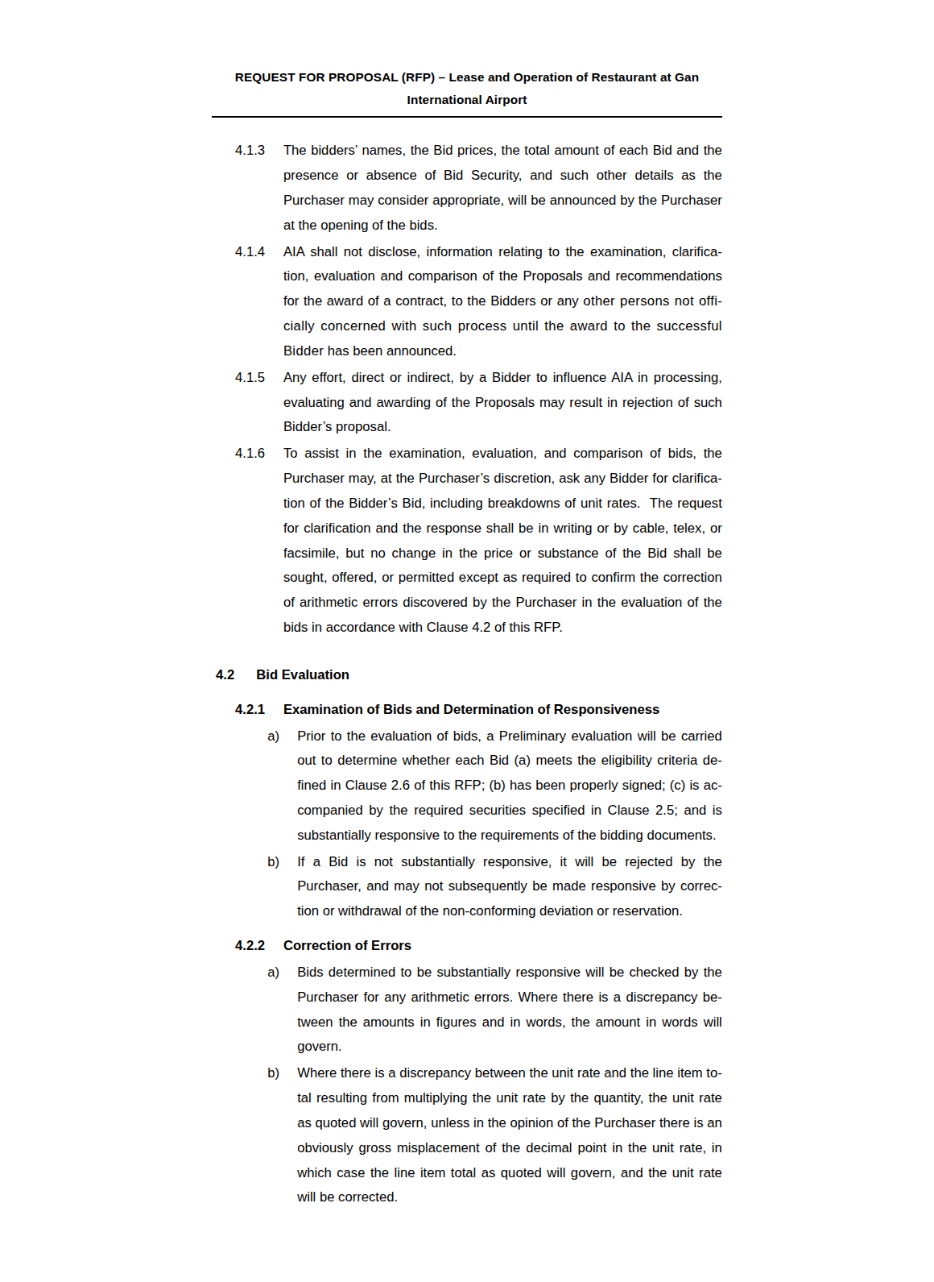REQUEST FOR PROPOSAL (RFP) – Lease and Operation of Restaurant at Gan International Airport
4.1.3
The bidders’ names, the Bid prices, the total amount of each Bid and the presence or absence of Bid Security, and such other details as the Purchaser may consider appropriate, will be announced by the Purchaser at the opening of the bids.
4.1.4
AIA shall not disclose, information relating to the examination, clarification, evaluation and comparison of the Proposals and recommendations for the award of a contract, to the Bidders or any other persons not officially concerned with such process until the award to the successful Bidder has been announced.
4.1.5
Any effort, direct or indirect, by a Bidder to influence AIA in processing, evaluating and awarding of the Proposals may result in rejection of such Bidder’s proposal.
4.1.6
To assist in the examination, evaluation, and comparison of bids, the Purchaser may, at the Purchaser’s discretion, ask any Bidder for clarification of the Bidder’s Bid, including breakdowns of unit rates. The request for clarification and the response shall be in writing or by cable, telex, or facsimile, but no change in the price or substance of the Bid shall be sought, offered, or permitted except as required to confirm the correction of arithmetic errors discovered by the Purchaser in the evaluation of the bids in accordance with Clause 4.2 of this RFP.
4.2
Bid Evaluation
4.2.1
Examination of Bids and Determination of Responsiveness
a)
Prior to the evaluation of bids, a Preliminary evaluation will be carried out to determine whether each Bid (a) meets the eligibility criteria defined in Clause 2.6 of this RFP; (b) has been properly signed; (c) is accompanied by the required securities specified in Clause 2.5; and is substantially responsive to the requirements of the bidding documents.
b)
If a Bid is not substantially responsive, it will be rejected by the Purchaser, and may not subsequently be made responsive by correction or withdrawal of the non-conforming deviation or reservation.
4.2.2
Correction of Errors
a)
Bids determined to be substantially responsive will be checked by the Purchaser for any arithmetic errors. Where there is a discrepancy between the amounts in figures and in words, the amount in words will govern.
b)
Where there is a discrepancy between the unit rate and the line item total resulting from multiplying the unit rate by the quantity, the unit rate as quoted will govern, unless in the opinion of the Purchaser there is an obviously gross misplacement of the decimal point in the unit rate, in which case the line item total as quoted will govern, and the unit rate will be corrected.